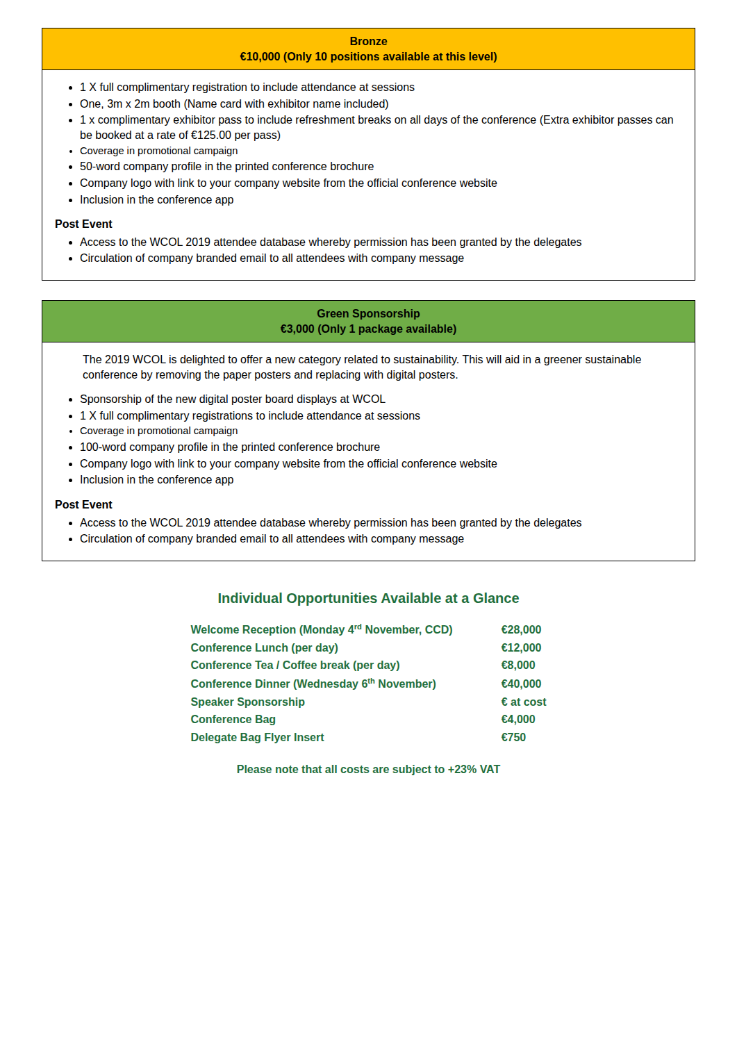Bronze
€10,000 (Only 10 positions available at this level)
1 X full complimentary registration to include attendance at sessions
One, 3m x 2m booth (Name card with exhibitor name included)
1 x complimentary exhibitor pass to include refreshment breaks on all days of the conference (Extra exhibitor passes can be booked at a rate of €125.00 per pass)
Coverage in promotional campaign
50-word company profile in the printed conference brochure
Company logo with link to your company website from the official conference website
Inclusion in the conference app
Post Event
Access to the WCOL 2019 attendee database whereby permission has been granted by the delegates
Circulation of company branded email to all attendees with company message
Green Sponsorship
€3,000 (Only 1 package available)
The 2019 WCOL is delighted to offer a new category related to sustainability. This will aid in a greener sustainable conference by removing the paper posters and replacing with digital posters.
Sponsorship of the new digital poster board displays at WCOL
1 X full complimentary registrations to include attendance at sessions
Coverage in promotional campaign
100-word company profile in the printed conference brochure
Company logo with link to your company website from the official conference website
Inclusion in the conference app
Post Event
Access to the WCOL 2019 attendee database whereby permission has been granted by the delegates
Circulation of company branded email to all attendees with company message
Individual Opportunities Available at a Glance
| Welcome Reception (Monday 4 rd November, CCD) | €28,000 |
| Conference Lunch (per day) | €12,000 |
| Conference Tea / Coffee break (per day) | €8,000 |
| Conference Dinner (Wednesday 6 th November) | €40,000 |
| Speaker Sponsorship | € at cost |
| Conference Bag | €4,000 |
| Delegate Bag Flyer Insert | €750 |
Please note that all costs are subject to +23% VAT